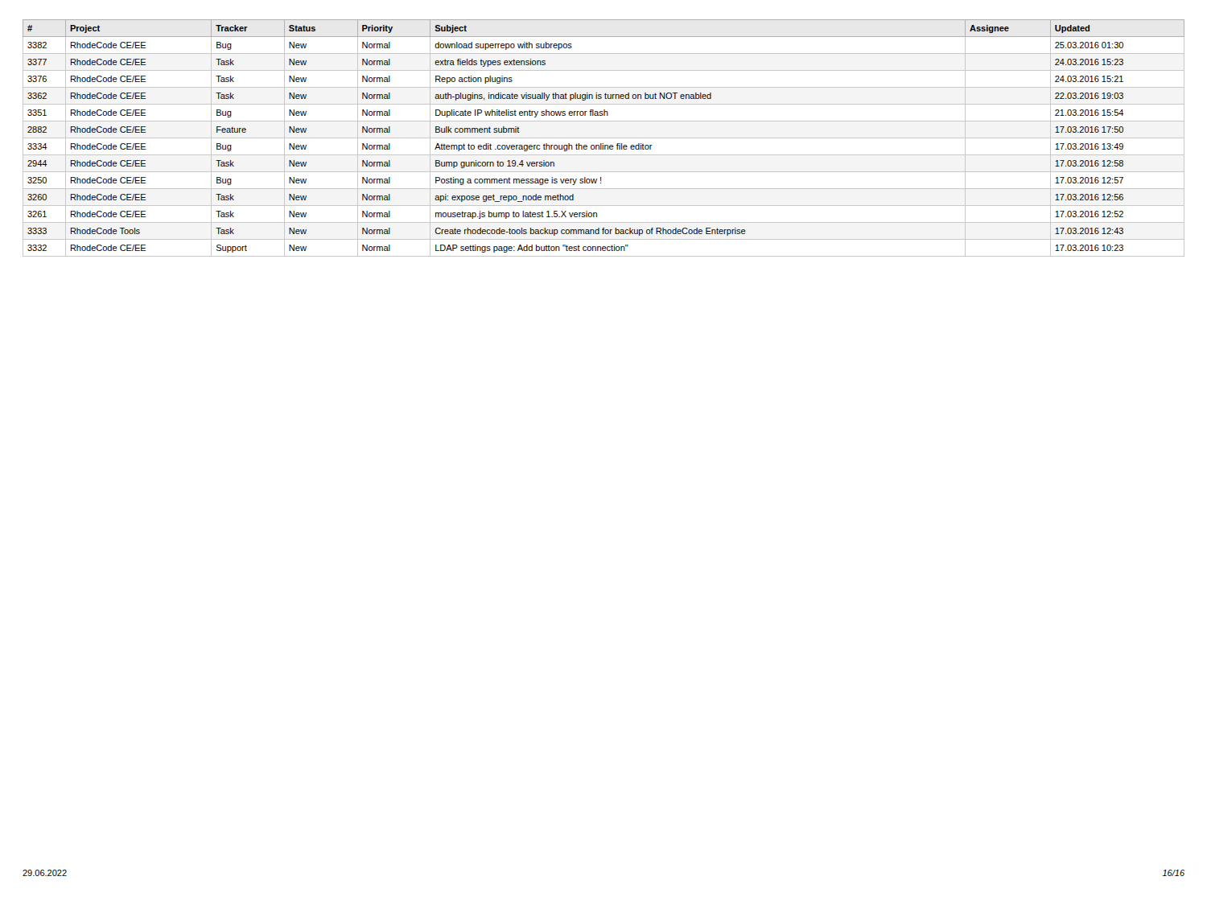| # | Project | Tracker | Status | Priority | Subject | Assignee | Updated |
| --- | --- | --- | --- | --- | --- | --- | --- |
| 3382 | RhodeCode CE/EE | Bug | New | Normal | download superrepo with subrepos | | 25.03.2016 01:30 |
| 3377 | RhodeCode CE/EE | Task | New | Normal | extra fields types extensions | | 24.03.2016 15:23 |
| 3376 | RhodeCode CE/EE | Task | New | Normal | Repo action plugins | | 24.03.2016 15:21 |
| 3362 | RhodeCode CE/EE | Task | New | Normal | auth-plugins, indicate visually that plugin is turned on but NOT enabled | | 22.03.2016 19:03 |
| 3351 | RhodeCode CE/EE | Bug | New | Normal | Duplicate IP whitelist entry shows error flash | | 21.03.2016 15:54 |
| 2882 | RhodeCode CE/EE | Feature | New | Normal | Bulk comment submit | | 17.03.2016 17:50 |
| 3334 | RhodeCode CE/EE | Bug | New | Normal | Attempt to edit .coveragerc through the online file editor | | 17.03.2016 13:49 |
| 2944 | RhodeCode CE/EE | Task | New | Normal | Bump gunicorn to 19.4 version | | 17.03.2016 12:58 |
| 3250 | RhodeCode CE/EE | Bug | New | Normal | Posting a comment message is very slow ! | | 17.03.2016 12:57 |
| 3260 | RhodeCode CE/EE | Task | New | Normal | api: expose get_repo_node method | | 17.03.2016 12:56 |
| 3261 | RhodeCode CE/EE | Task | New | Normal | mousetrap.js bump to latest 1.5.X version | | 17.03.2016 12:52 |
| 3333 | RhodeCode Tools | Task | New | Normal | Create rhodecode-tools backup command for backup of RhodeCode Enterprise | | 17.03.2016 12:43 |
| 3332 | RhodeCode CE/EE | Support | New | Normal | LDAP settings page: Add button "test connection" | | 17.03.2016 10:23 |
29.06.2022 16/16